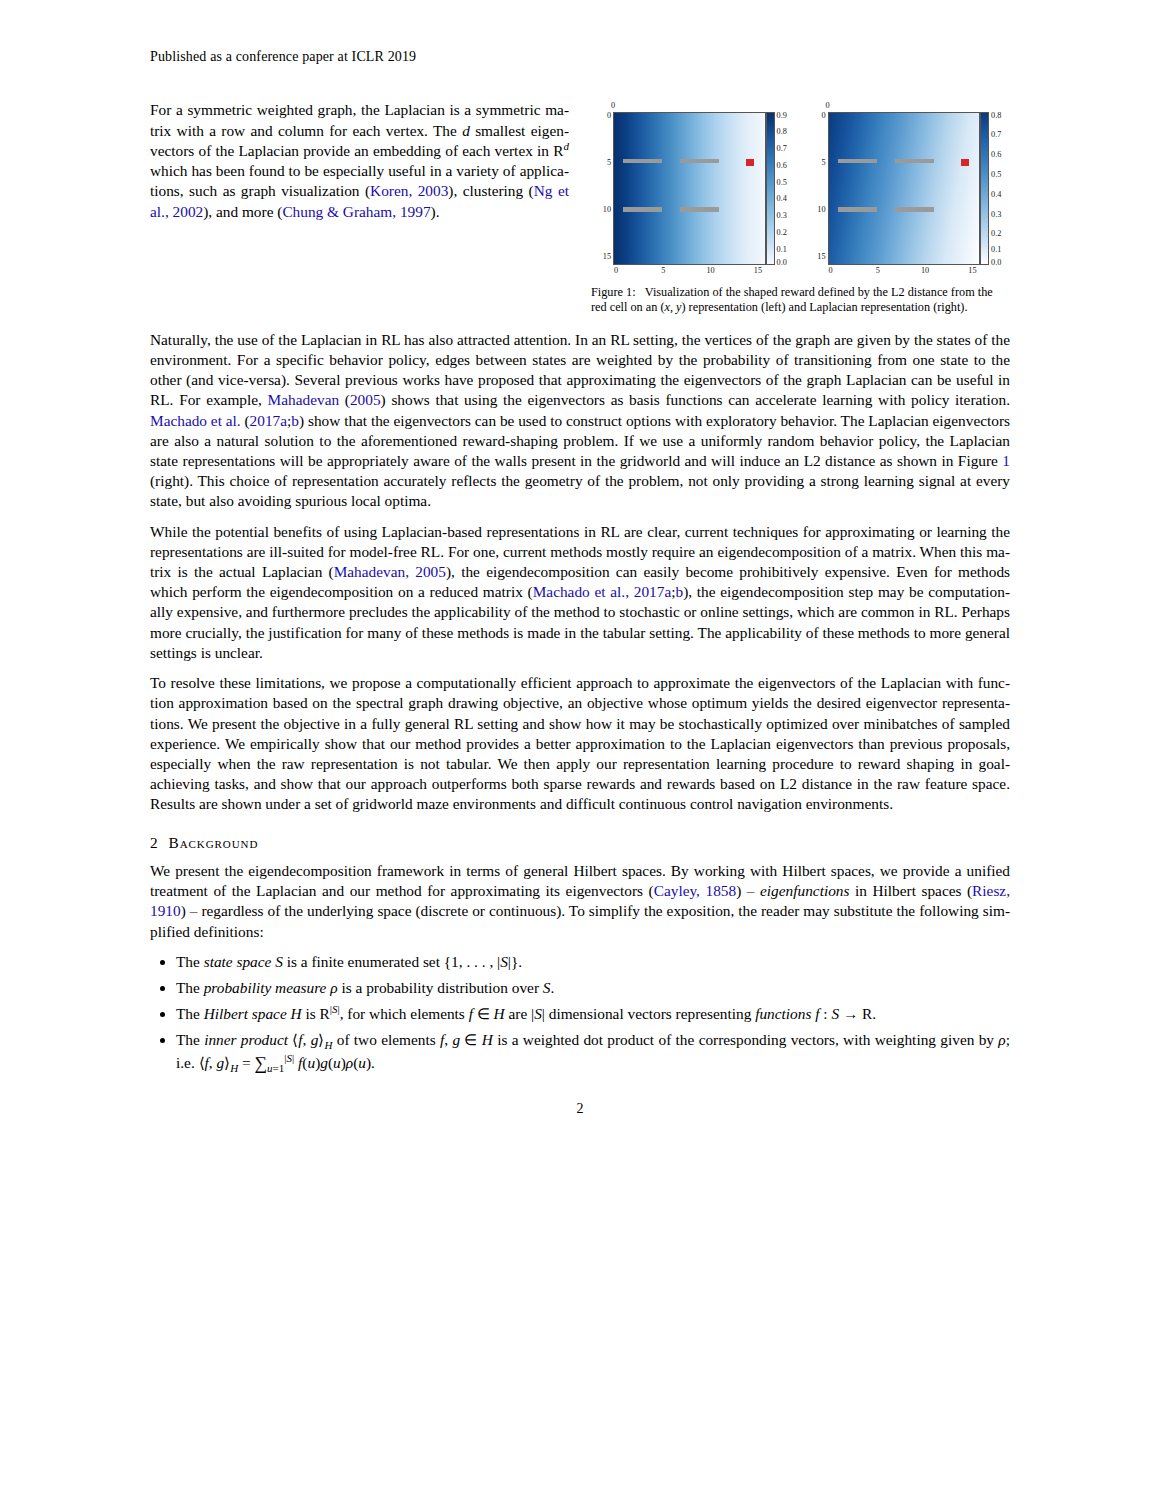Published as a conference paper at ICLR 2019
For a symmetric weighted graph, the Laplacian is a symmetric matrix with a row and column for each vertex. The d smallest eigenvectors of the Laplacian provide an embedding of each vertex in Rd which has been found to be especially useful in a variety of applications, such as graph visualization (Koren, 2003), clustering (Ng et al., 2002), and more (Chung & Graham, 1997).
0
0 5 10 15
0 5 10 15
0.9 0.8 0.7 0.6 0.5 0.4 0.3 0.2 0.1 0.0
0
0 5 10 15
0 5 10 15
0.8 0.7 0.6 0.5 0.4 0.3 0.2 0.1 0.0
Figure 1: Visualization of the shaped reward defined by the L2 distance from the red cell on an (x, y) representation (left) and Laplacian representation (right).
Naturally, the use of the Laplacian in RL has also attracted attention. In an RL setting, the vertices of the graph are given by the states of the environment. For a specific behavior policy, edges between states are weighted by the probability of transitioning from one state to the other (and vice-versa). Several previous works have proposed that approximating the eigenvectors of the graph Laplacian can be useful in RL. For example, Mahadevan (2005) shows that using the eigenvectors as basis functions can accelerate learning with policy iteration. Machado et al. (2017a;b) show that the eigenvectors can be used to construct options with exploratory behavior. The Laplacian eigenvectors are also a natural solution to the aforementioned reward-shaping problem. If we use a uniformly random behavior policy, the Laplacian state representations will be appropriately aware of the walls present in the gridworld and will induce an L2 distance as shown in Figure 1 (right). This choice of representation accurately reflects the geometry of the problem, not only providing a strong learning signal at every state, but also avoiding spurious local optima.
While the potential benefits of using Laplacian-based representations in RL are clear, current techniques for approximating or learning the representations are ill-suited for model-free RL. For one, current methods mostly require an eigendecomposition of a matrix. When this matrix is the actual Laplacian (Mahadevan, 2005), the eigendecomposition can easily become prohibitively expensive. Even for methods which perform the eigendecomposition on a reduced matrix (Machado et al., 2017a;b), the eigendecomposition step may be computationally expensive, and furthermore precludes the applicability of the method to stochastic or online settings, which are common in RL. Perhaps more crucially, the justification for many of these methods is made in the tabular setting. The applicability of these methods to more general settings is unclear.
To resolve these limitations, we propose a computationally efficient approach to approximate the eigenvectors of the Laplacian with function approximation based on the spectral graph drawing objective, an objective whose optimum yields the desired eigenvector representations. We present the objective in a fully general RL setting and show how it may be stochastically optimized over minibatches of sampled experience. We empirically show that our method provides a better approximation to the Laplacian eigenvectors than previous proposals, especially when the raw representation is not tabular. We then apply our representation learning procedure to reward shaping in goal-achieving tasks, and show that our approach outperforms both sparse rewards and rewards based on L2 distance in the raw feature space. Results are shown under a set of gridworld maze environments and difficult continuous control navigation environments.
2 Background
We present the eigendecomposition framework in terms of general Hilbert spaces. By working with Hilbert spaces, we provide a unified treatment of the Laplacian and our method for approximating its eigenvectors (Cayley, 1858) – eigenfunctions in Hilbert spaces (Riesz, 1910) – regardless of the underlying space (discrete or continuous). To simplify the exposition, the reader may substitute the following simplified definitions:
The state space S is a finite enumerated set {1, . . . , |S|}.
The probability measure ρ is a probability distribution over S.
The Hilbert space H is R|S|, for which elements f ∈ H are |S| dimensional vectors representing functions f : S → R.
The inner product ⟨f, g⟩H of two elements f, g ∈ H is a weighted dot product of the corresponding vectors, with weighting given by ρ; i.e. ⟨f, g⟩H = ∑u=1|S| f(u)g(u)ρ(u).
2